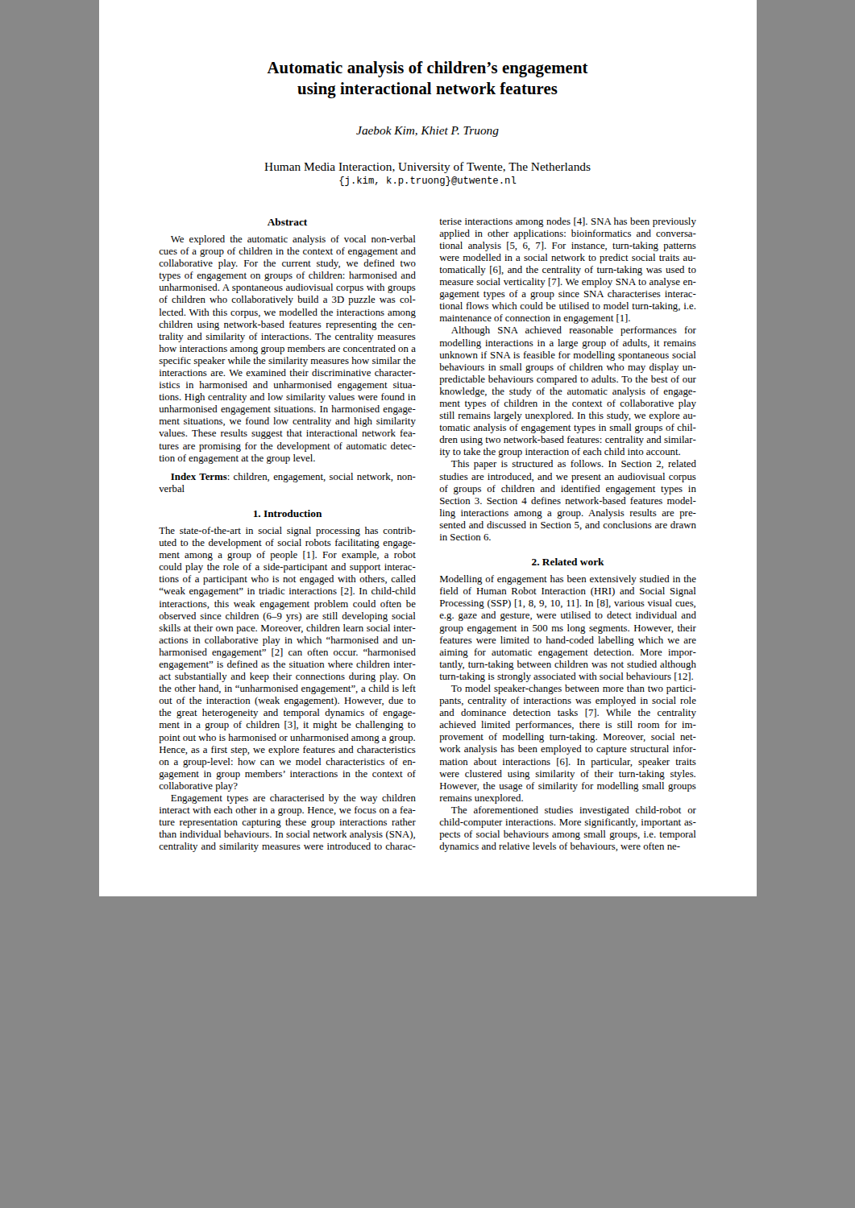Automatic analysis of children’s engagement
using interactional network features
Jaebok Kim, Khiet P. Truong
Human Media Interaction, University of Twente, The Netherlands
{j.kim, k.p.truong}@utwente.nl
Abstract
We explored the automatic analysis of vocal non-verbal cues of a group of children in the context of engagement and collaborative play. For the current study, we defined two types of engagement on groups of children: harmonised and unharmonised. A spontaneous audiovisual corpus with groups of children who collaboratively build a 3D puzzle was collected. With this corpus, we modelled the interactions among children using network-based features representing the centrality and similarity of interactions. The centrality measures how interactions among group members are concentrated on a specific speaker while the similarity measures how similar the interactions are. We examined their discriminative characteristics in harmonised and unharmonised engagement situations. High centrality and low similarity values were found in unharmonised engagement situations. In harmonised engagement situations, we found low centrality and high similarity values. These results suggest that interactional network features are promising for the development of automatic detection of engagement at the group level.
Index Terms: children, engagement, social network, non-verbal
1. Introduction
The state-of-the-art in social signal processing has contributed to the development of social robots facilitating engagement among a group of people [1]. For example, a robot could play the role of a side-participant and support interactions of a participant who is not engaged with others, called “weak engagement” in triadic interactions [2]. In child-child interactions, this weak engagement problem could often be observed since children (6–9 yrs) are still developing social skills at their own pace. Moreover, children learn social interactions in collaborative play in which “harmonised and unharmonised engagement” [2] can often occur. “harmonised engagement” is defined as the situation where children interact substantially and keep their connections during play. On the other hand, in “unharmonised engagement”, a child is left out of the interaction (weak engagement). However, due to the great heterogeneity and temporal dynamics of engagement in a group of children [3], it might be challenging to point out who is harmonised or unharmonised among a group. Hence, as a first step, we explore features and characteristics on a group-level: how can we model characteristics of engagement in group members’ interactions in the context of collaborative play?
Engagement types are characterised by the way children interact with each other in a group. Hence, we focus on a feature representation capturing these group interactions rather than individual behaviours. In social network analysis (SNA), centrality and similarity measures were introduced to characterise interactions among nodes [4]. SNA has been previously applied in other applications: bioinformatics and conversational analysis [5, 6, 7]. For instance, turn-taking patterns were modelled in a social network to predict social traits automatically [6], and the centrality of turn-taking was used to measure social verticality [7]. We employ SNA to analyse engagement types of a group since SNA characterises interactional flows which could be utilised to model turn-taking, i.e. maintenance of connection in engagement [1].
Although SNA achieved reasonable performances for modelling interactions in a large group of adults, it remains unknown if SNA is feasible for modelling spontaneous social behaviours in small groups of children who may display unpredictable behaviours compared to adults. To the best of our knowledge, the study of the automatic analysis of engagement types of children in the context of collaborative play still remains largely unexplored. In this study, we explore automatic analysis of engagement types in small groups of children using two network-based features: centrality and similarity to take the group interaction of each child into account.
This paper is structured as follows. In Section 2, related studies are introduced, and we present an audiovisual corpus of groups of children and identified engagement types in Section 3. Section 4 defines network-based features modelling interactions among a group. Analysis results are presented and discussed in Section 5, and conclusions are drawn in Section 6.
2. Related work
Modelling of engagement has been extensively studied in the field of Human Robot Interaction (HRI) and Social Signal Processing (SSP) [1, 8, 9, 10, 11]. In [8], various visual cues, e.g. gaze and gesture, were utilised to detect individual and group engagement in 500 ms long segments. However, their features were limited to hand-coded labelling which we are aiming for automatic engagement detection. More importantly, turn-taking between children was not studied although turn-taking is strongly associated with social behaviours [12].
To model speaker-changes between more than two participants, centrality of interactions was employed in social role and dominance detection tasks [7]. While the centrality achieved limited performances, there is still room for improvement of modelling turn-taking. Moreover, social network analysis has been employed to capture structural information about interactions [6]. In particular, speaker traits were clustered using similarity of their turn-taking styles. However, the usage of similarity for modelling small groups remains unexplored.
The aforementioned studies investigated child-robot or child-computer interactions. More significantly, important aspects of social behaviours among small groups, i.e. temporal dynamics and relative levels of behaviours, were often ne-